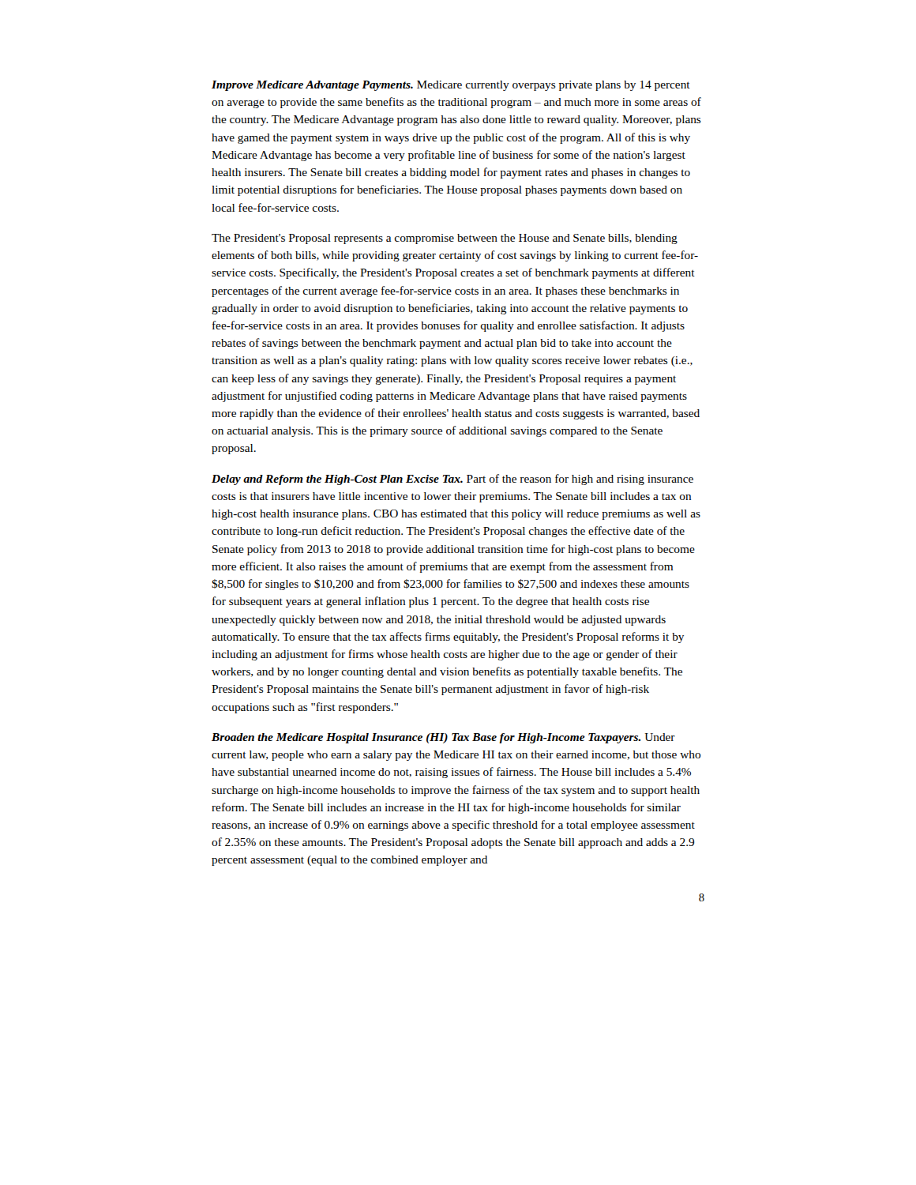Improve Medicare Advantage Payments. Medicare currently overpays private plans by 14 percent on average to provide the same benefits as the traditional program – and much more in some areas of the country. The Medicare Advantage program has also done little to reward quality. Moreover, plans have gamed the payment system in ways drive up the public cost of the program. All of this is why Medicare Advantage has become a very profitable line of business for some of the nation's largest health insurers. The Senate bill creates a bidding model for payment rates and phases in changes to limit potential disruptions for beneficiaries. The House proposal phases payments down based on local fee-for-service costs.
The President's Proposal represents a compromise between the House and Senate bills, blending elements of both bills, while providing greater certainty of cost savings by linking to current fee-for-service costs. Specifically, the President's Proposal creates a set of benchmark payments at different percentages of the current average fee-for-service costs in an area. It phases these benchmarks in gradually in order to avoid disruption to beneficiaries, taking into account the relative payments to fee-for-service costs in an area. It provides bonuses for quality and enrollee satisfaction. It adjusts rebates of savings between the benchmark payment and actual plan bid to take into account the transition as well as a plan's quality rating: plans with low quality scores receive lower rebates (i.e., can keep less of any savings they generate). Finally, the President's Proposal requires a payment adjustment for unjustified coding patterns in Medicare Advantage plans that have raised payments more rapidly than the evidence of their enrollees' health status and costs suggests is warranted, based on actuarial analysis. This is the primary source of additional savings compared to the Senate proposal.
Delay and Reform the High-Cost Plan Excise Tax. Part of the reason for high and rising insurance costs is that insurers have little incentive to lower their premiums. The Senate bill includes a tax on high-cost health insurance plans. CBO has estimated that this policy will reduce premiums as well as contribute to long-run deficit reduction. The President's Proposal changes the effective date of the Senate policy from 2013 to 2018 to provide additional transition time for high-cost plans to become more efficient. It also raises the amount of premiums that are exempt from the assessment from $8,500 for singles to $10,200 and from $23,000 for families to $27,500 and indexes these amounts for subsequent years at general inflation plus 1 percent. To the degree that health costs rise unexpectedly quickly between now and 2018, the initial threshold would be adjusted upwards automatically. To ensure that the tax affects firms equitably, the President's Proposal reforms it by including an adjustment for firms whose health costs are higher due to the age or gender of their workers, and by no longer counting dental and vision benefits as potentially taxable benefits. The President's Proposal maintains the Senate bill's permanent adjustment in favor of high-risk occupations such as "first responders."
Broaden the Medicare Hospital Insurance (HI) Tax Base for High-Income Taxpayers. Under current law, people who earn a salary pay the Medicare HI tax on their earned income, but those who have substantial unearned income do not, raising issues of fairness. The House bill includes a 5.4% surcharge on high-income households to improve the fairness of the tax system and to support health reform. The Senate bill includes an increase in the HI tax for high-income households for similar reasons, an increase of 0.9% on earnings above a specific threshold for a total employee assessment of 2.35% on these amounts. The President's Proposal adopts the Senate bill approach and adds a 2.9 percent assessment (equal to the combined employer and
8